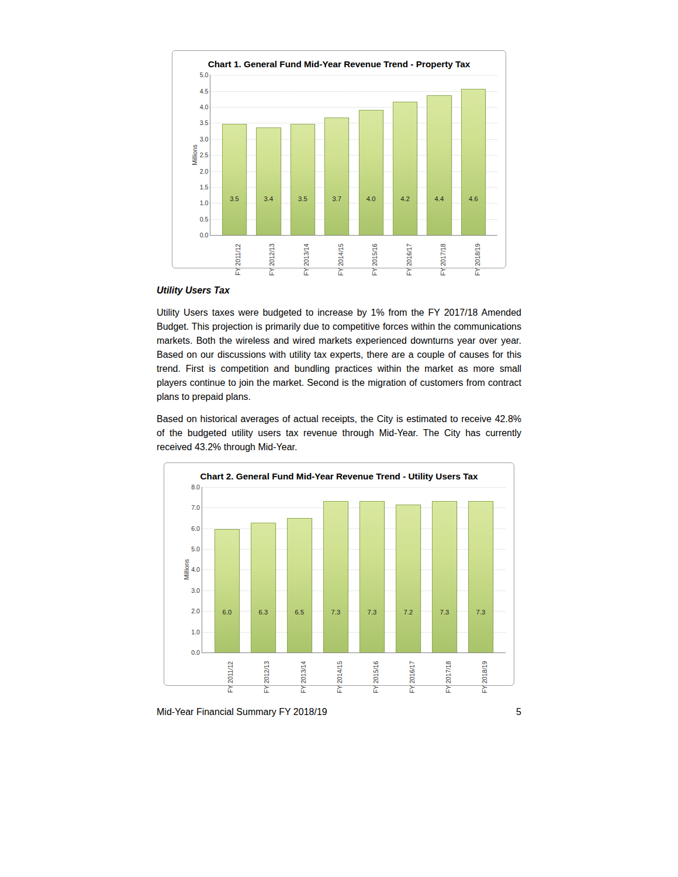Chart 1. General Fund Mid-Year Revenue Trend - Property Tax
Millions
5.0
4.5
4.0
3.5
3.0
2.5
2.0
1.5
1.0
0.5
0.0
3.5
3.4
3.5
3.7
4.0
4.2
4.4
4.6
FY 2011/12
FY 2012/13
FY 2013/14
FY 2014/15
FY 2015/16
FY 2016/17
FY 2017/18
FY 2018/19
Utility Users Tax
Utility Users taxes were budgeted to increase by 1% from the FY 2017/18 Amended Budget. This projection is primarily due to competitive forces within the communications markets. Both the wireless and wired markets experienced downturns year over year. Based on our discussions with utility tax experts, there are a couple of causes for this trend. First is competition and bundling practices within the market as more small players continue to join the market. Second is the migration of customers from contract plans to prepaid plans.
Based on historical averages of actual receipts, the City is estimated to receive 42.8% of the budgeted utility users tax revenue through Mid-Year. The City has currently received 43.2% through Mid-Year.
Chart 2. General Fund Mid-Year Revenue Trend - Utility Users Tax
Millions
8.0
7.0
6.0
5.0
4.0
3.0
2.0
1.0
0.0
6.0
6.3
6.5
7.3
7.3
7.2
7.3
7.3
FY 2011/12
FY 2012/13
FY 2013/14
FY 2014/15
FY 2015/16
FY 2016/17
FY 2017/18
FY 2018/19
Mid-Year Financial Summary FY 2018/19
5